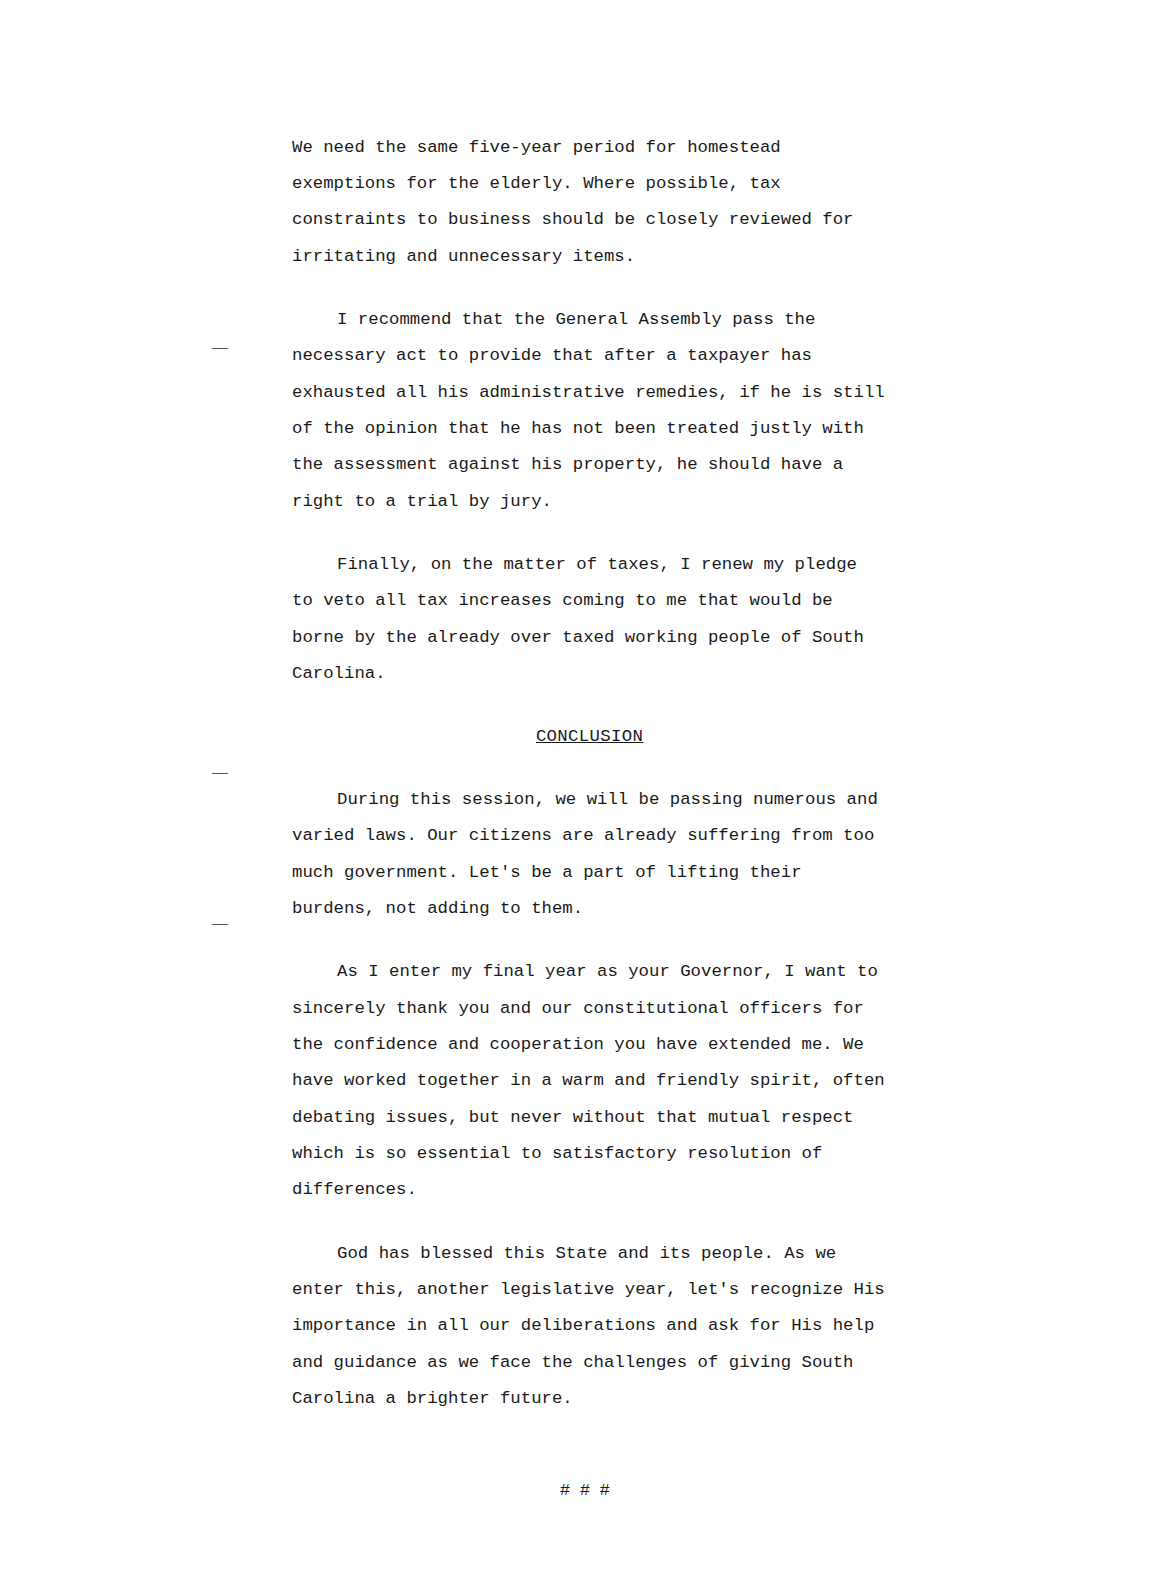We need the same five-year period for homestead exemptions for the elderly. Where possible, tax constraints to business should be closely reviewed for irritating and unnecessary items.
I recommend that the General Assembly pass the necessary act to provide that after a taxpayer has exhausted all his administrative remedies, if he is still of the opinion that he has not been treated justly with the assessment against his property, he should have a right to a trial by jury.
Finally, on the matter of taxes, I renew my pledge to veto all tax increases coming to me that would be borne by the already over taxed working people of South Carolina.
CONCLUSION
During this session, we will be passing numerous and varied laws. Our citizens are already suffering from too much government. Let's be a part of lifting their burdens, not adding to them.
As I enter my final year as your Governor, I want to sincerely thank you and our constitutional officers for the confidence and cooperation you have extended me. We have worked together in a warm and friendly spirit, often debating issues, but never without that mutual respect which is so essential to satisfactory resolution of differences.
God has blessed this State and its people. As we enter this, another legislative year, let's recognize His importance in all our deliberations and ask for His help and guidance as we face the challenges of giving South Carolina a brighter future.
###